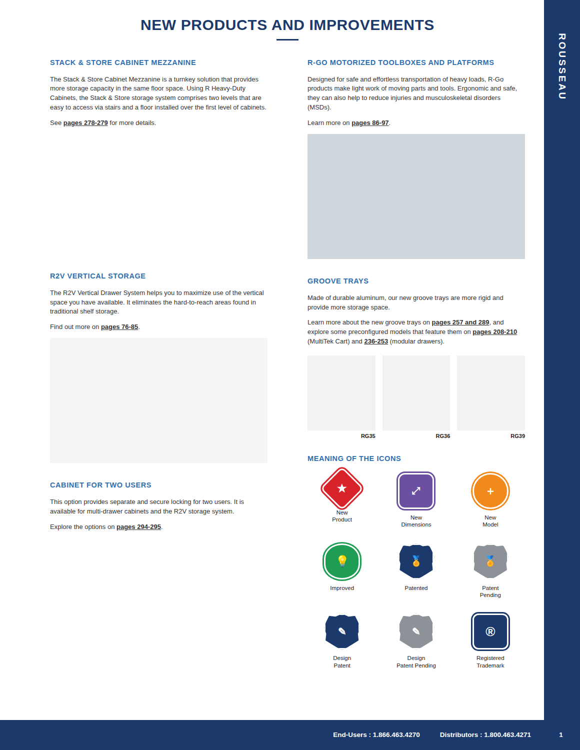ROUSSEAU
NEW PRODUCTS AND IMPROVEMENTS
Stack & Store Cabinet Mezzanine
The Stack & Store Cabinet Mezzanine is a turnkey solution that provides more storage capacity in the same floor space. Using R Heavy-Duty Cabinets, the Stack & Store storage system comprises two levels that are easy to access via stairs and a floor installed over the first level of cabinets.
See pages 278-279 for more details.
R2V Vertical Storage
The R2V Vertical Drawer System helps you to maximize use of the vertical space you have available. It eliminates the hard-to-reach areas found in traditional shelf storage.
Find out more on pages 76-85.
Cabinet for Two Users
This option provides separate and secure locking for two users. It is available for multi-drawer cabinets and the R2V storage system.
Explore the options on pages 294-295.
R-Go Motorized Toolboxes and Platforms
Designed for safe and effortless transportation of heavy loads, R-Go products make light work of moving parts and tools. Ergonomic and safe, they can also help to reduce injuries and musculoskeletal disorders (MSDs).
Learn more on pages 86-97.
Groove Trays
Made of durable aluminum, our new groove trays are more rigid and provide more storage space.
Learn more about the new groove trays on pages 257 and 289, and explore some preconfigured models that feature them on pages 208-210 (MultiTek Cart) and 236-253 (modular drawers).
RG35
RG36
RG39
Meaning of the Icons
★
New
Product
⤢
New
Dimensions
＋
New
Model
💡
Improved
🏅
Patented
🏅
Patent
Pending
✎
Design
Patent
✎
Design
Patent Pending
®
Registered
Trademark
End-Users : 1.866.463.4270
Distributors : 1.800.463.4271
1